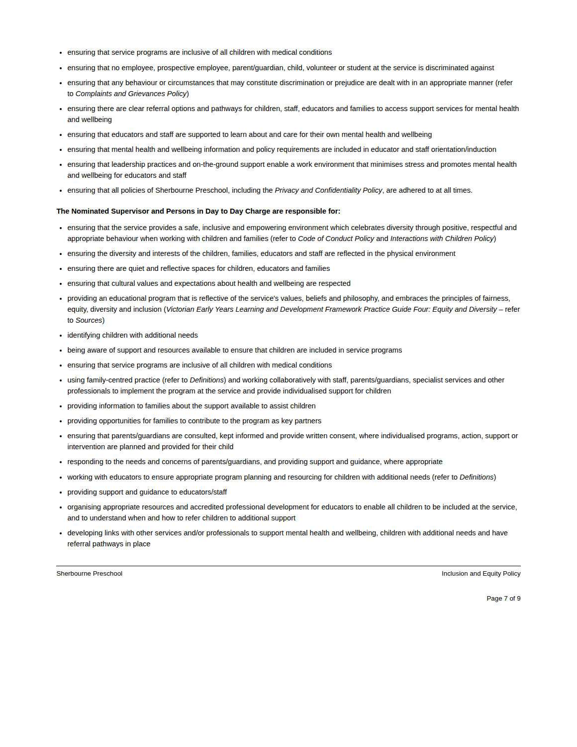ensuring that service programs are inclusive of all children with medical conditions
ensuring that no employee, prospective employee, parent/guardian, child, volunteer or student at the service is discriminated against
ensuring that any behaviour or circumstances that may constitute discrimination or prejudice are dealt with in an appropriate manner (refer to Complaints and Grievances Policy)
ensuring there are clear referral options and pathways for children, staff, educators and families to access support services for mental health and wellbeing
ensuring that educators and staff are supported to learn about and care for their own mental health and wellbeing
ensuring that mental health and wellbeing information and policy requirements are included in educator and staff orientation/induction
ensuring that leadership practices and on-the-ground support enable a work environment that minimises stress and promotes mental health and wellbeing for educators and staff
ensuring that all policies of Sherbourne Preschool, including the Privacy and Confidentiality Policy, are adhered to at all times.
The Nominated Supervisor and Persons in Day to Day Charge are responsible for:
ensuring that the service provides a safe, inclusive and empowering environment which celebrates diversity through positive, respectful and appropriate behaviour when working with children and families (refer to Code of Conduct Policy and Interactions with Children Policy)
ensuring the diversity and interests of the children, families, educators and staff are reflected in the physical environment
ensuring there are quiet and reflective spaces for children, educators and families
ensuring that cultural values and expectations about health and wellbeing are respected
providing an educational program that is reflective of the service's values, beliefs and philosophy, and embraces the principles of fairness, equity, diversity and inclusion (Victorian Early Years Learning and Development Framework Practice Guide Four: Equity and Diversity – refer to Sources)
identifying children with additional needs
being aware of support and resources available to ensure that children are included in service programs
ensuring that service programs are inclusive of all children with medical conditions
using family-centred practice (refer to Definitions) and working collaboratively with staff, parents/guardians, specialist services and other professionals to implement the program at the service and provide individualised support for children
providing information to families about the support available to assist children
providing opportunities for families to contribute to the program as key partners
ensuring that parents/guardians are consulted, kept informed and provide written consent, where individualised programs, action, support or intervention are planned and provided for their child
responding to the needs and concerns of parents/guardians, and providing support and guidance, where appropriate
working with educators to ensure appropriate program planning and resourcing for children with additional needs (refer to Definitions)
providing support and guidance to educators/staff
organising appropriate resources and accredited professional development for educators to enable all children to be included at the service, and to understand when and how to refer children to additional support
developing links with other services and/or professionals to support mental health and wellbeing, children with additional needs and have referral pathways in place
Sherbourne Preschool Inclusion and Equity Policy
Page 7 of 9